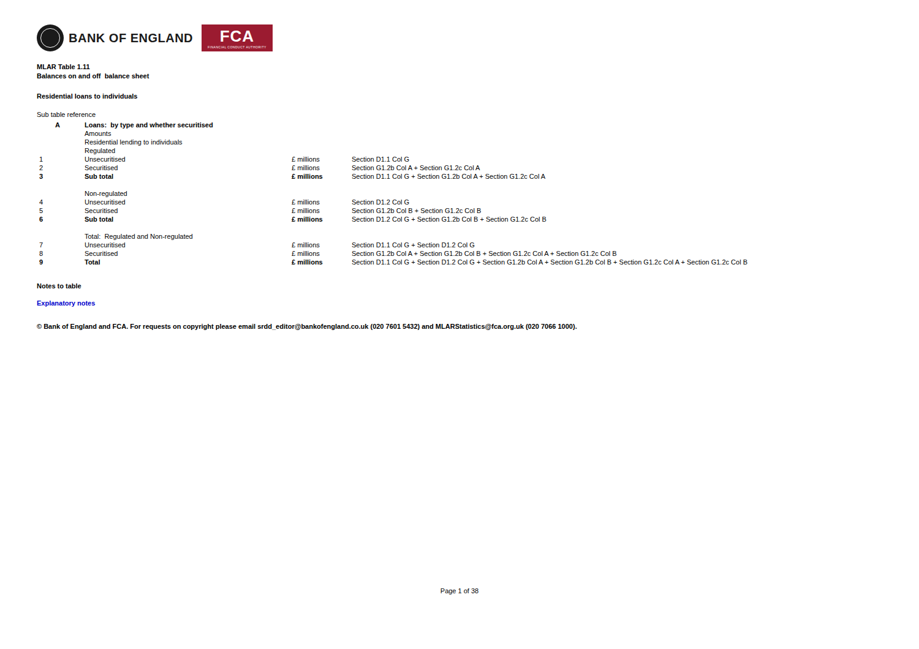BANK OF ENGLAND
FCA
FINANCIAL CONDUCT AUTHORITY
MLAR Table 1.11
Balances on and off balance sheet
Residential loans to individuals
Sub table reference
| A | Loans: by type and whether securitised | | |
| | Amounts | | |
| | Residential lending to individuals | | |
| | Regulated | | |
| 1 | Unsecuritised | £ millions | Section D1.1 Col G |
| 2 | Securitised | £ millions | Section G1.2b Col A + Section G1.2c Col A |
| 3 | Sub total | £ millions | Section D1.1 Col G + Section G1.2b Col A + Section G1.2c Col A |
| | Non-regulated | | |
| 4 | Unsecuritised | £ millions | Section D1.2 Col G |
| 5 | Securitised | £ millions | Section G1.2b Col B + Section G1.2c Col B |
| 6 | Sub total | £ millions | Section D1.2 Col G + Section G1.2b Col B + Section G1.2c Col B |
| | Total: Regulated and Non-regulated | | |
| 7 | Unsecuritised | £ millions | Section D1.1 Col G + Section D1.2 Col G |
| 8 | Securitised | £ millions | Section G1.2b Col A + Section G1.2b Col B + Section G1.2c Col A + Section G1.2c Col B |
| 9 | Total | £ millions | Section D1.1 Col G + Section D1.2 Col G + Section G1.2b Col A + Section G1.2b Col B + Section G1.2c Col A + Section G1.2c Col B |
Notes to table
Explanatory notes
© Bank of England and FCA. For requests on copyright please email srdd_editor@bankofengland.co.uk (020 7601 5432) and MLARStatistics@fca.org.uk (020 7066 1000).
Page 1 of 38